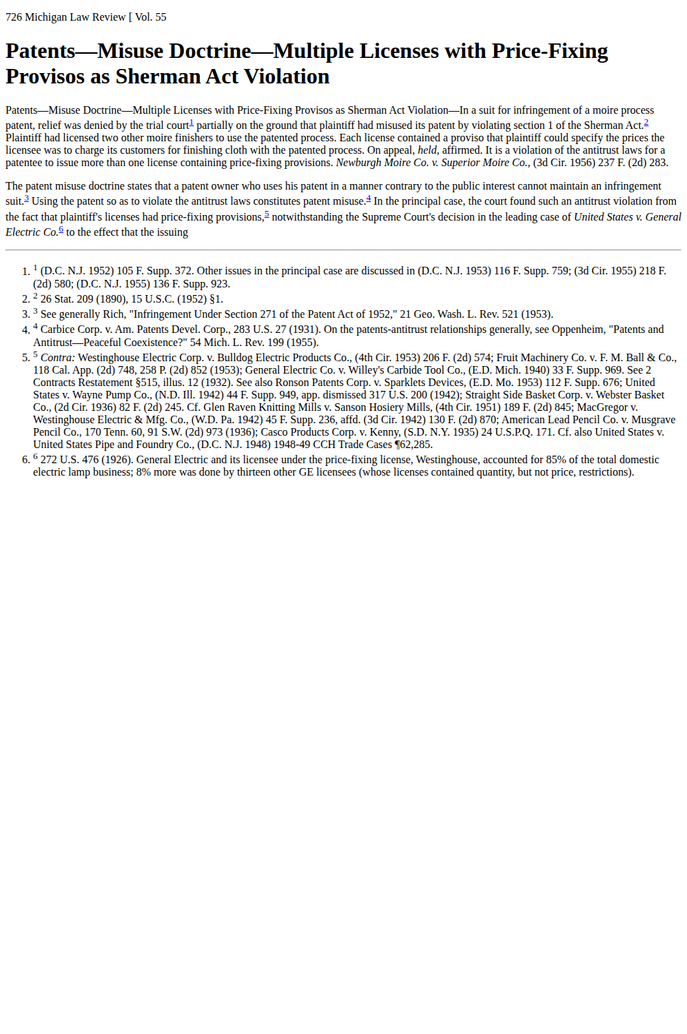726 Michigan Law Review [ Vol. 55
Patents—Misuse Doctrine—Multiple Licenses with Price-Fixing Provisos as Sherman Act Violation
Patents—Misuse Doctrine—Multiple Licenses with Price-Fixing Provisos as Sherman Act Violation—In a suit for infringement of a moire process patent, relief was denied by the trial court1 partially on the ground that plaintiff had misused its patent by violating section 1 of the Sherman Act.2 Plaintiff had licensed two other moire finishers to use the patented process. Each license contained a proviso that plaintiff could specify the prices the licensee was to charge its customers for finishing cloth with the patented process. On appeal, held, affirmed. It is a violation of the antitrust laws for a patentee to issue more than one license containing price-fixing provisions. Newburgh Moire Co. v. Superior Moire Co., (3d Cir. 1956) 237 F. (2d) 283.
The patent misuse doctrine states that a patent owner who uses his patent in a manner contrary to the public interest cannot maintain an infringement suit.3 Using the patent so as to violate the antitrust laws constitutes patent misuse.4 In the principal case, the court found such an antitrust violation from the fact that plaintiff's licenses had price-fixing provisions,5 notwithstanding the Supreme Court's decision in the leading case of United States v. General Electric Co.6 to the effect that the issuing
1 (D.C. N.J. 1952) 105 F. Supp. 372. Other issues in the principal case are discussed in (D.C. N.J. 1953) 116 F. Supp. 759; (3d Cir. 1955) 218 F. (2d) 580; (D.C. N.J. 1955) 136 F. Supp. 923.
2 26 Stat. 209 (1890), 15 U.S.C. (1952) §1.
3 See generally Rich, "Infringement Under Section 271 of the Patent Act of 1952," 21 Geo. Wash. L. Rev. 521 (1953).
4 Carbice Corp. v. Am. Patents Devel. Corp., 283 U.S. 27 (1931). On the patents-antitrust relationships generally, see Oppenheim, "Patents and Antitrust—Peaceful Coexistence?" 54 Mich. L. Rev. 199 (1955).
5 Contra: Westinghouse Electric Corp. v. Bulldog Electric Products Co., (4th Cir. 1953) 206 F. (2d) 574; Fruit Machinery Co. v. F. M. Ball & Co., 118 Cal. App. (2d) 748, 258 P. (2d) 852 (1953); General Electric Co. v. Willey's Carbide Tool Co., (E.D. Mich. 1940) 33 F. Supp. 969. See 2 Contracts Restatement §515, illus. 12 (1932). See also Ronson Patents Corp. v. Sparklets Devices, (E.D. Mo. 1953) 112 F. Supp. 676; United States v. Wayne Pump Co., (N.D. Ill. 1942) 44 F. Supp. 949, app. dismissed 317 U.S. 200 (1942); Straight Side Basket Corp. v. Webster Basket Co., (2d Cir. 1936) 82 F. (2d) 245. Cf. Glen Raven Knitting Mills v. Sanson Hosiery Mills, (4th Cir. 1951) 189 F. (2d) 845; MacGregor v. Westinghouse Electric & Mfg. Co., (W.D. Pa. 1942) 45 F. Supp. 236, affd. (3d Cir. 1942) 130 F. (2d) 870; American Lead Pencil Co. v. Musgrave Pencil Co., 170 Tenn. 60, 91 S.W. (2d) 973 (1936); Casco Products Corp. v. Kenny, (S.D. N.Y. 1935) 24 U.S.P.Q. 171. Cf. also United States v. United States Pipe and Foundry Co., (D.C. N.J. 1948) 1948-49 CCH Trade Cases ¶62,285.
6 272 U.S. 476 (1926). General Electric and its licensee under the price-fixing license, Westinghouse, accounted for 85% of the total domestic electric lamp business; 8% more was done by thirteen other GE licensees (whose licenses contained quantity, but not price, restrictions).